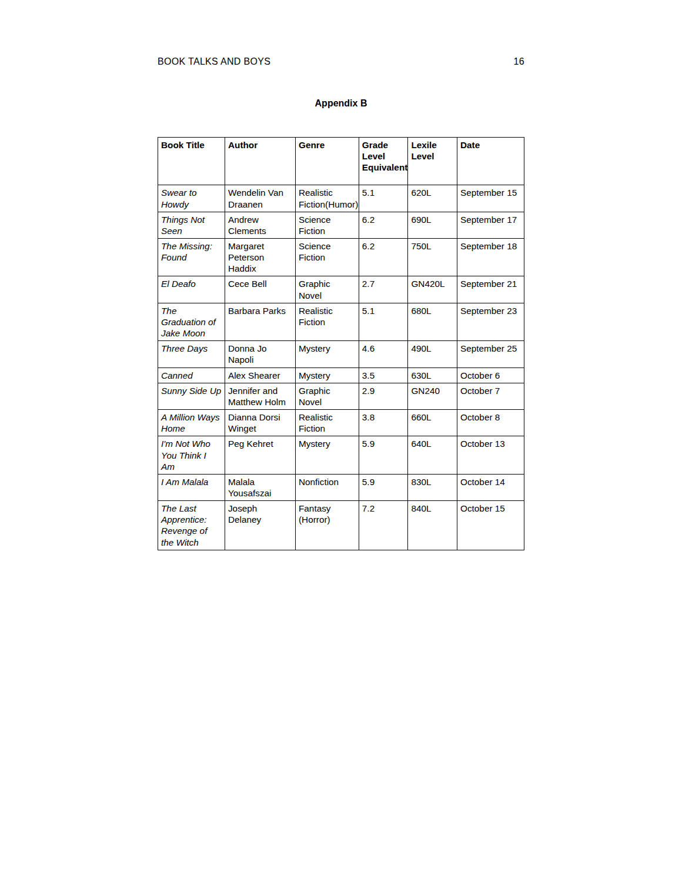Book Talks and Boys 16
Appendix B
| Book Title | Author | Genre | Grade Level Equivalent | Lexile Level | Date |
| --- | --- | --- | --- | --- | --- |
| Swear to Howdy | Wendelin Van Draanen | Realistic Fiction(Humor) | 5.1 | 620L | September 15 |
| Things Not Seen | Andrew Clements | Science Fiction | 6.2 | 690L | September 17 |
| The Missing: Found | Margaret Peterson Haddix | Science Fiction | 6.2 | 750L | September 18 |
| El Deafo | Cece Bell | Graphic Novel | 2.7 | GN420L | September 21 |
| The Graduation of Jake Moon | Barbara Parks | Realistic Fiction | 5.1 | 680L | September 23 |
| Three Days | Donna Jo Napoli | Mystery | 4.6 | 490L | September 25 |
| Canned | Alex Shearer | Mystery | 3.5 | 630L | October 6 |
| Sunny Side Up | Jennifer and Matthew Holm | Graphic Novel | 2.9 | GN240 | October 7 |
| A Million Ways Home | Dianna Dorsi Winget | Realistic Fiction | 3.8 | 660L | October 8 |
| I'm Not Who You Think I Am | Peg Kehret | Mystery | 5.9 | 640L | October 13 |
| I Am Malala | Malala Yousafszai | Nonfiction | 5.9 | 830L | October 14 |
| The Last Apprentice: Revenge of the Witch | Joseph Delaney | Fantasy (Horror) | 7.2 | 840L | October 15 |